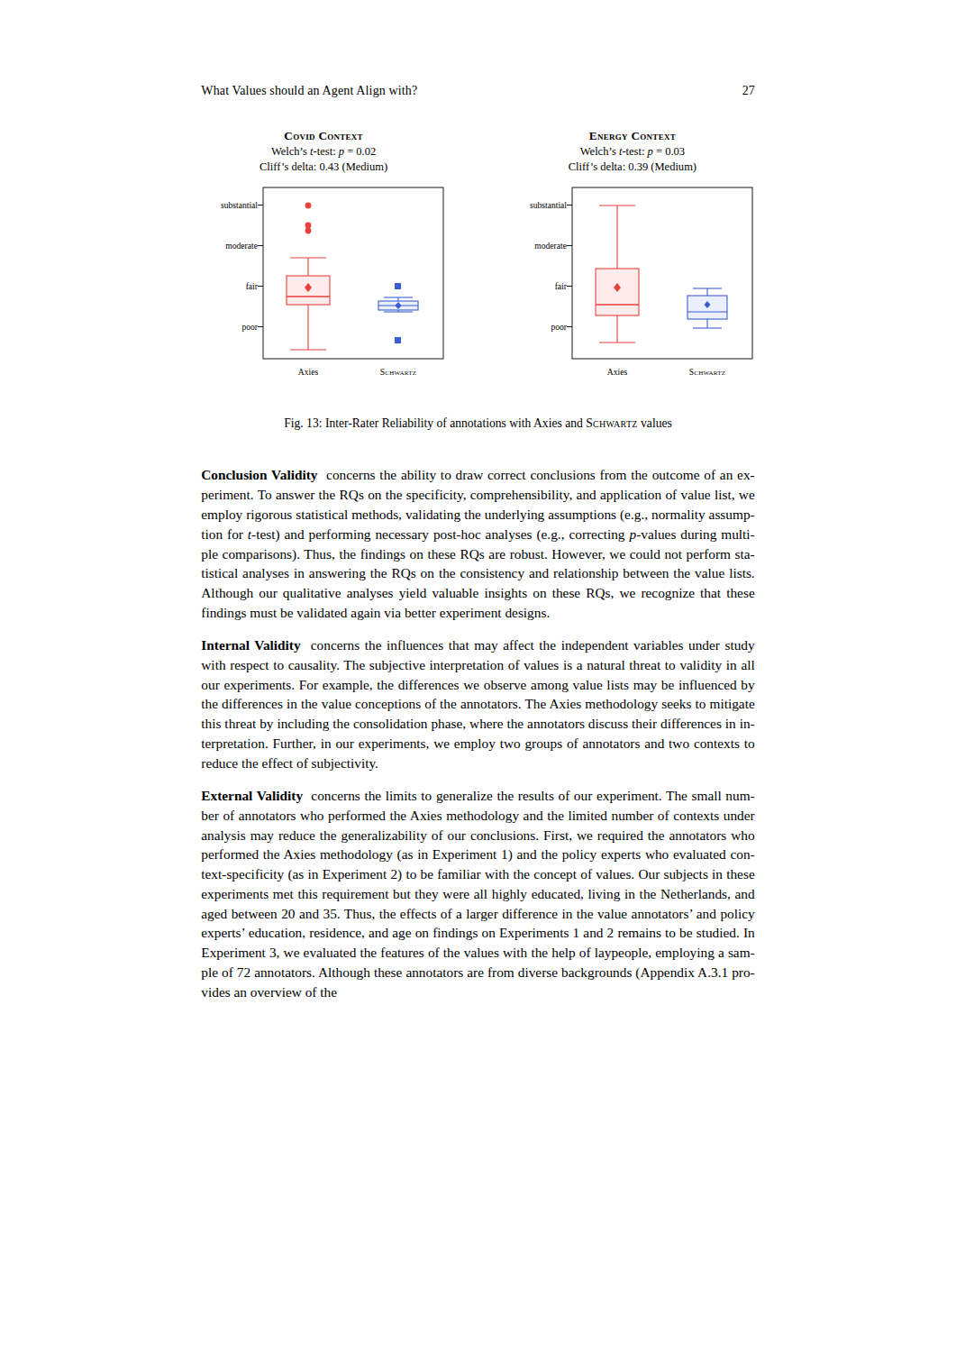What Values should an Agent Align with?
27
Covid Context
Welch’s t-test: p = 0.02
Cliff’s delta: 0.43 (Medium)
substantial moderate fair poor Axies Schwartz
Energy Context
Welch’s t-test: p = 0.03
Cliff’s delta: 0.39 (Medium)
substantial moderate fair poor Axies Schwartz
Fig. 13: Inter-Rater Reliability of annotations with Axies and Schwartz values
Conclusion Validity concerns the ability to draw correct conclusions from the outcome of an experiment. To answer the RQs on the specificity, comprehensibility, and application of value list, we employ rigorous statistical methods, validating the underlying assumptions (e.g., normality assumption for t-test) and performing necessary post-hoc analyses (e.g., correcting p-values during multiple comparisons). Thus, the findings on these RQs are robust. However, we could not perform statistical analyses in answering the RQs on the consistency and relationship between the value lists. Although our qualitative analyses yield valuable insights on these RQs, we recognize that these findings must be validated again via better experiment designs.
Internal Validity concerns the influences that may affect the independent variables under study with respect to causality. The subjective interpretation of values is a natural threat to validity in all our experiments. For example, the differences we observe among value lists may be influenced by the differences in the value conceptions of the annotators. The Axies methodology seeks to mitigate this threat by including the consolidation phase, where the annotators discuss their differences in interpretation. Further, in our experiments, we employ two groups of annotators and two contexts to reduce the effect of subjectivity.
External Validity concerns the limits to generalize the results of our experiment. The small number of annotators who performed the Axies methodology and the limited number of contexts under analysis may reduce the generalizability of our conclusions. First, we required the annotators who performed the Axies methodology (as in Experiment 1) and the policy experts who evaluated context-specificity (as in Experiment 2) to be familiar with the concept of values. Our subjects in these experiments met this requirement but they were all highly educated, living in the Netherlands, and aged between 20 and 35. Thus, the effects of a larger difference in the value annotators’ and policy experts’ education, residence, and age on findings on Experiments 1 and 2 remains to be studied. In Experiment 3, we evaluated the features of the values with the help of laypeople, employing a sample of 72 annotators. Although these annotators are from diverse backgrounds (Appendix A.3.1 provides an overview of the